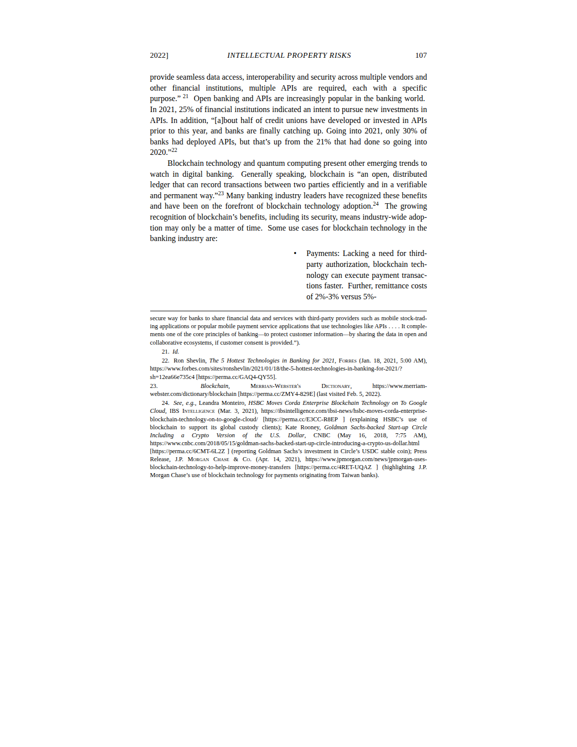2022] INTELLECTUAL PROPERTY RISKS 107
provide seamless data access, interoperability and security across multiple vendors and other financial institutions, multiple APIs are required, each with a specific purpose.” 21 Open banking and APIs are increasingly popular in the banking world. In 2021, 25% of financial institutions indicated an intent to pursue new investments in APIs. In addition, “[a]bout half of credit unions have developed or invested in APIs prior to this year, and banks are finally catching up. Going into 2021, only 30% of banks had deployed APIs, but that’s up from the 21% that had done so going into 2020.”22
Blockchain technology and quantum computing present other emerging trends to watch in digital banking. Generally speaking, blockchain is “an open, distributed ledger that can record transactions between two parties efficiently and in a verifiable and permanent way.”23 Many banking industry leaders have recognized these benefits and have been on the forefront of blockchain technology adoption.24 The growing recognition of blockchain’s benefits, including its security, means industry-wide adoption may only be a matter of time. Some use cases for blockchain technology in the banking industry are:
Payments: Lacking a need for third-party authorization, blockchain technology can execute payment transactions faster. Further, remittance costs of 2%-3% versus 5%-
secure way for banks to share financial data and services with third-party providers such as mobile stock-trading applications or popular mobile payment service applications that use technologies like APIs . . . . It complements one of the core principles of banking—to protect customer information—by sharing the data in open and collaborative ecosystems, if customer consent is provided.”).
21. Id.
22. Ron Shevlin, The 5 Hottest Technologies in Banking for 2021, Forbes (Jan. 18, 2021, 5:00 AM), https://www.forbes.com/sites/ronshevlin/2021/01/18/the-5-hottest-technologies-in-banking-for-2021/?sh=12ea66e735c4 [https://perma.cc/GAQ4-QY55].
23. Blockchain, Merrian-Webster's Dictionary, https://www.merriam-webster.com/dictionary/blockchain [https://perma.cc/ZMY4-829E] (last visited Feb. 5, 2022).
24. See, e.g., Leandra Monteiro, HSBC Moves Corda Enterprise Blockchain Technology on To Google Cloud, IBS Intelligence (Mar. 3, 2021), https://ibsintelligence.com/ibsi-news/hsbc-moves-corda-enterprise-blockchain-technology-on-to-google-cloud/ [https://perma.cc/E3CC-R8EP ] (explaining HSBC’s use of blockchain to support its global custody clients); Kate Rooney, Goldman Sachs-backed Start-up Circle Including a Crypto Version of the U.S. Dollar, CNBC (May 16, 2018, 7:75 AM), https://www.cnbc.com/2018/05/15/goldman-sachs-backed-start-up-circle-introducing-a-crypto-us-dollar.html [https://perma.cc/6CMT-6L2Z ] (reporting Goldman Sachs’s investment in Circle’s USDC stable coin); Press Release, J.P. Morgan Chase & Co. (Apr. 14, 2021), https://www.jpmorgan.com/news/jpmorgan-uses-blockchain-technology-to-help-improve-money-transfers [https://perma.cc/4RET-UQAZ ] (highlighting J.P. Morgan Chase’s use of blockchain technology for payments originating from Taiwan banks).